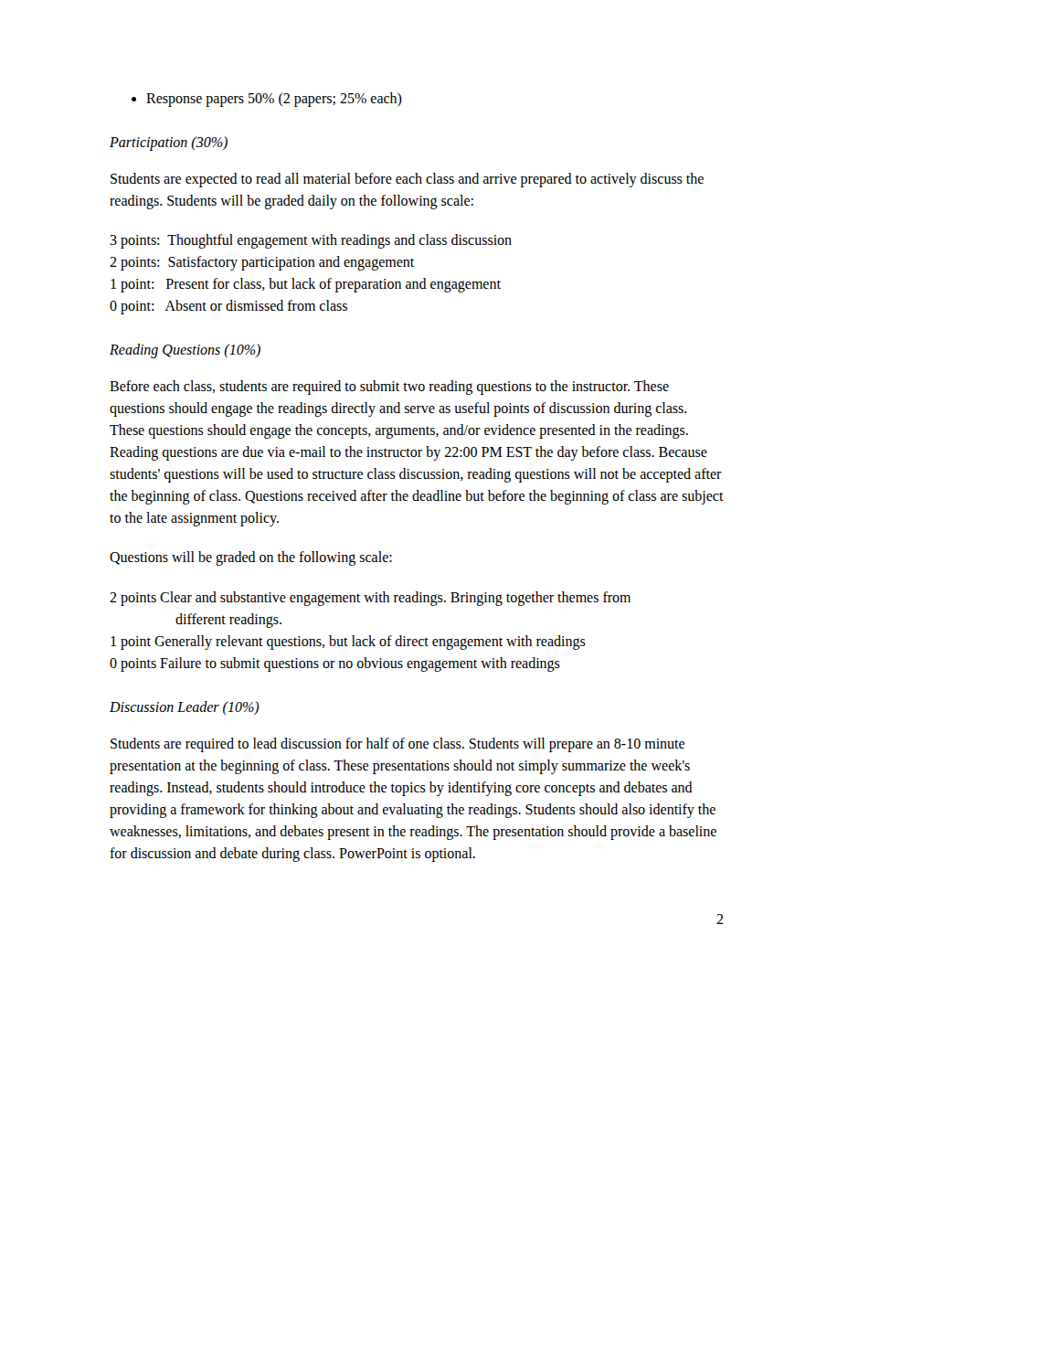Response papers 50% (2 papers; 25% each)
Participation (30%)
Students are expected to read all material before each class and arrive prepared to actively discuss the readings. Students will be graded daily on the following scale:
3 points: Thoughtful engagement with readings and class discussion
2 points: Satisfactory participation and engagement
1 point: Present for class, but lack of preparation and engagement
0 point: Absent or dismissed from class
Reading Questions (10%)
Before each class, students are required to submit two reading questions to the instructor. These questions should engage the readings directly and serve as useful points of discussion during class. These questions should engage the concepts, arguments, and/or evidence presented in the readings. Reading questions are due via e-mail to the instructor by 22:00 PM EST the day before class. Because students' questions will be used to structure class discussion, reading questions will not be accepted after the beginning of class. Questions received after the deadline but before the beginning of class are subject to the late assignment policy.
Questions will be graded on the following scale:
2 points Clear and substantive engagement with readings. Bringing together themes fromdifferent readings.
1 point Generally relevant questions, but lack of direct engagement with readings
0 points Failure to submit questions or no obvious engagement with readings
Discussion Leader (10%)
Students are required to lead discussion for half of one class. Students will prepare an 8-10 minute presentation at the beginning of class. These presentations should not simply summarize the week's readings. Instead, students should introduce the topics by identifying core concepts and debates and providing a framework for thinking about and evaluating the readings. Students should also identify the weaknesses, limitations, and debates present in the readings. The presentation should provide a baseline for discussion and debate during class. PowerPoint is optional.
2